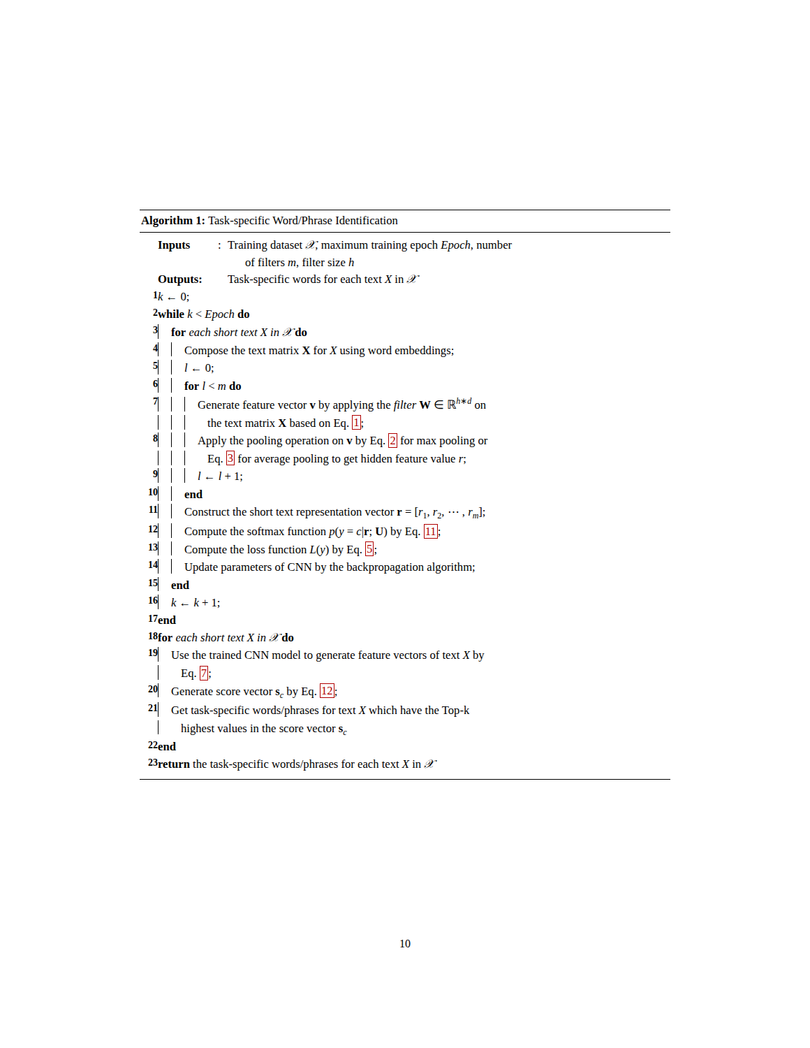Algorithm 1: Task-specific Word/Phrase Identification
| | Inputs | : | Training dataset 𝒳 , maximum training epoch Epoch , number |
| | | | of filters m , filter size h |
| | Outputs: | | Task-specific words for each text X in 𝒳 |
| 1 | k ← 0; |
| 2 | while k < Epoch do |
| 3 | for each short text X in 𝒳 do |
| 4 | Compose the text matrix X for X using word embeddings; |
| 5 | l ← 0; |
| 6 | for l < m do |
| 7 | Generate feature vector v by applying the filter W ∈ ℝ h ∗ d on |
| | the text matrix X based on Eq. 1 ; |
| 8 | Apply the pooling operation on v by Eq. 2 for max pooling or |
| | Eq. 3 for average pooling to get hidden feature value r ; |
| 9 | l ← l + 1; |
| 10 | end |
| 11 | Construct the short text representation vector r = [ r 1 , r 2 , ⋯ , r m ]; |
| 12 | Compute the softmax function p ( y = c / r ; U ) by Eq. 11 ; |
| 13 | Compute the loss function L ( y ) by Eq. 5 ; |
| 14 | Update parameters of CNN by the backpropagation algorithm; |
| 15 | end |
| 16 | k ← k + 1; |
| 17 | end |
| 18 | for each short text X in 𝒳 do |
| 19 | Use the trained CNN model to generate feature vectors of text X by |
| | Eq. 7 ; |
| 20 | Generate score vector s c by Eq. 12 ; |
| 21 | Get task-specific words/phrases for text X which have the Top-k |
| | highest values in the score vector s c |
| 22 | end |
| 23 | return the task-specific words/phrases for each text X in 𝒳 |
10